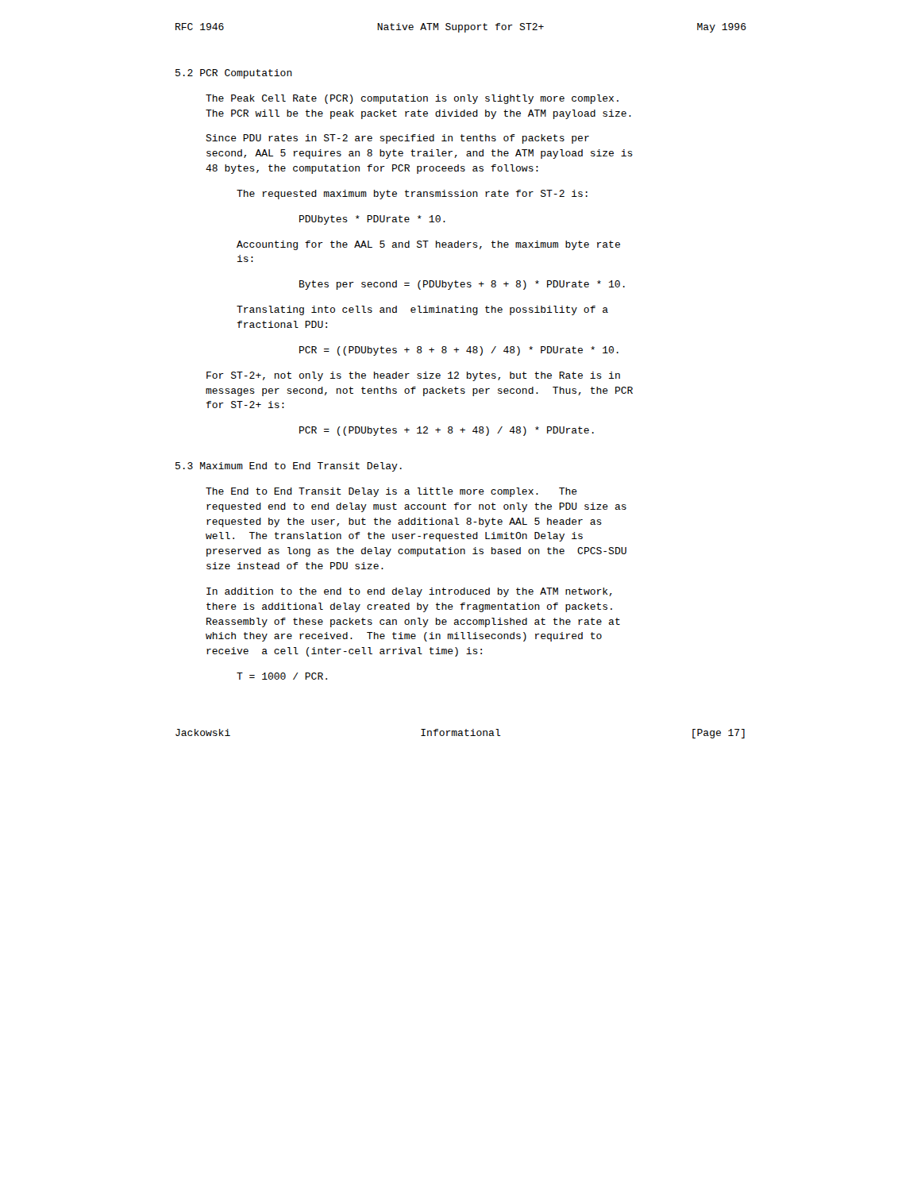RFC 1946 Native ATM Support for ST2+ May 1996
5.2 PCR Computation
The Peak Cell Rate (PCR) computation is only slightly more complex.
The PCR will be the peak packet rate divided by the ATM payload size.
Since PDU rates in ST-2 are specified in tenths of packets per
second, AAL 5 requires an 8 byte trailer, and the ATM payload size is
48 bytes, the computation for PCR proceeds as follows:
The requested maximum byte transmission rate for ST-2 is:
PDUbytes * PDUrate * 10.
Accounting for the AAL 5 and ST headers, the maximum byte rate
is:
Bytes per second = (PDUbytes + 8 + 8) * PDUrate * 10.
Translating into cells and eliminating the possibility of a
fractional PDU:
PCR = ((PDUbytes + 8 + 8 + 48) / 48) * PDUrate * 10.
For ST-2+, not only is the header size 12 bytes, but the Rate is in
messages per second, not tenths of packets per second. Thus, the PCR
for ST-2+ is:
PCR = ((PDUbytes + 12 + 8 + 48) / 48) * PDUrate.
5.3 Maximum End to End Transit Delay.
The End to End Transit Delay is a little more complex. The
requested end to end delay must account for not only the PDU size as
requested by the user, but the additional 8-byte AAL 5 header as
well. The translation of the user-requested LimitOn Delay is
preserved as long as the delay computation is based on the CPCS-SDU
size instead of the PDU size.
In addition to the end to end delay introduced by the ATM network,
there is additional delay created by the fragmentation of packets.
Reassembly of these packets can only be accomplished at the rate at
which they are received. The time (in milliseconds) required to
receive a cell (inter-cell arrival time) is:
T = 1000 / PCR.
Jackowski Informational [Page 17]